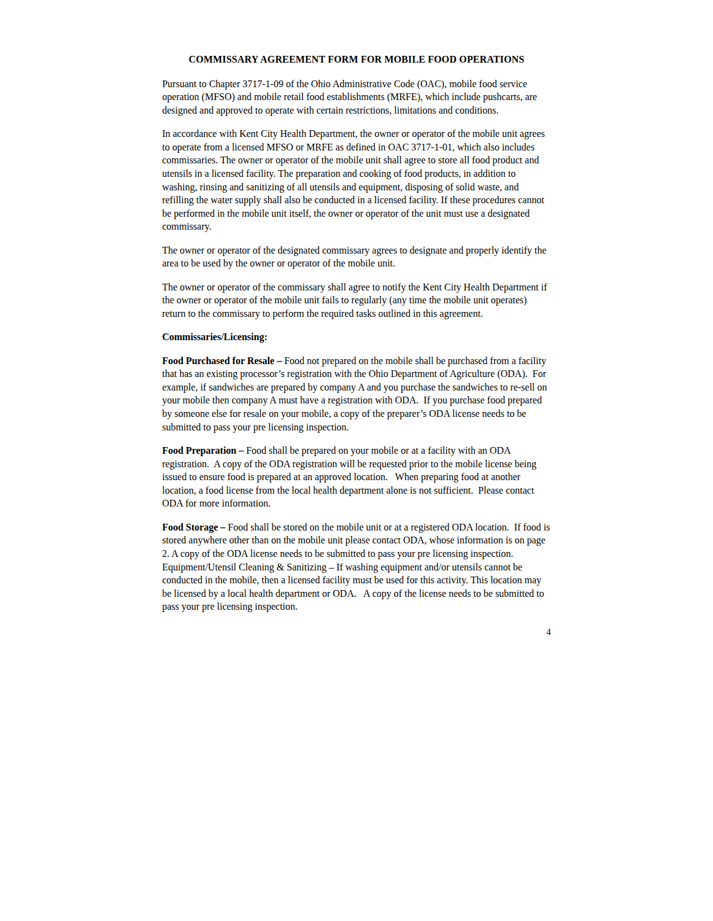COMMISSARY AGREEMENT FORM FOR MOBILE FOOD OPERATIONS
Pursuant to Chapter 3717-1-09 of the Ohio Administrative Code (OAC), mobile food service operation (MFSO) and mobile retail food establishments (MRFE), which include pushcarts, are designed and approved to operate with certain restrictions, limitations and conditions.
In accordance with Kent City Health Department, the owner or operator of the mobile unit agrees to operate from a licensed MFSO or MRFE as defined in OAC 3717-1-01, which also includes commissaries. The owner or operator of the mobile unit shall agree to store all food product and utensils in a licensed facility. The preparation and cooking of food products, in addition to washing, rinsing and sanitizing of all utensils and equipment, disposing of solid waste, and refilling the water supply shall also be conducted in a licensed facility. If these procedures cannot be performed in the mobile unit itself, the owner or operator of the unit must use a designated commissary.
The owner or operator of the designated commissary agrees to designate and properly identify the area to be used by the owner or operator of the mobile unit.
The owner or operator of the commissary shall agree to notify the Kent City Health Department if the owner or operator of the mobile unit fails to regularly (any time the mobile unit operates) return to the commissary to perform the required tasks outlined in this agreement.
Commissaries/Licensing:
Food Purchased for Resale – Food not prepared on the mobile shall be purchased from a facility that has an existing processor’s registration with the Ohio Department of Agriculture (ODA). For example, if sandwiches are prepared by company A and you purchase the sandwiches to re-sell on your mobile then company A must have a registration with ODA. If you purchase food prepared by someone else for resale on your mobile, a copy of the preparer’s ODA license needs to be submitted to pass your pre licensing inspection.
Food Preparation – Food shall be prepared on your mobile or at a facility with an ODA registration. A copy of the ODA registration will be requested prior to the mobile license being issued to ensure food is prepared at an approved location. When preparing food at another location, a food license from the local health department alone is not sufficient. Please contact ODA for more information.
Food Storage – Food shall be stored on the mobile unit or at a registered ODA location. If food is stored anywhere other than on the mobile unit please contact ODA, whose information is on page 2. A copy of the ODA license needs to be submitted to pass your pre licensing inspection.
Equipment/Utensil Cleaning & Sanitizing – If washing equipment and/or utensils cannot be conducted in the mobile, then a licensed facility must be used for this activity. This location may be licensed by a local health department or ODA. A copy of the license needs to be submitted to pass your pre licensing inspection.
4